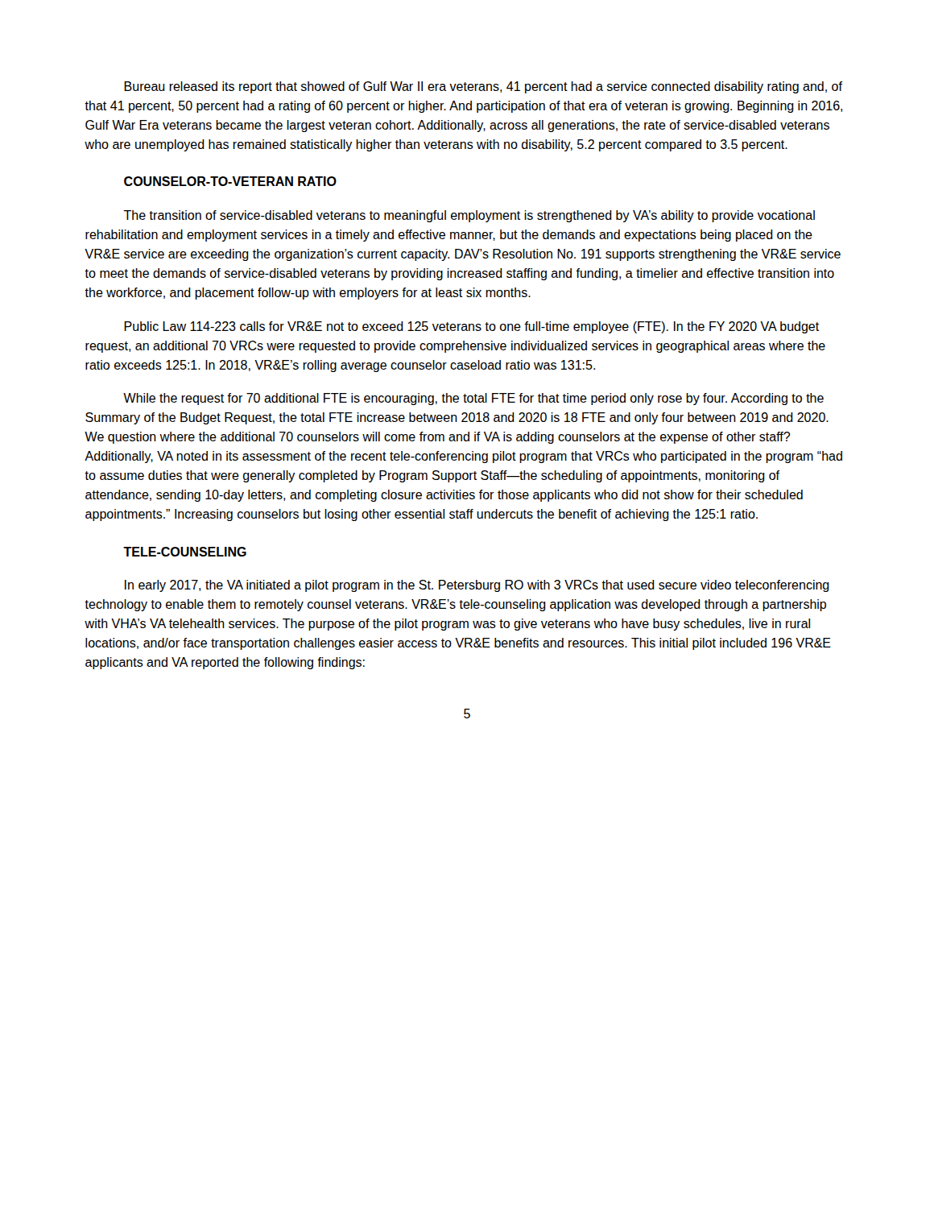Bureau released its report that showed of Gulf War II era veterans, 41 percent had a service connected disability rating and, of that 41 percent, 50 percent had a rating of 60 percent or higher. And participation of that era of veteran is growing. Beginning in 2016, Gulf War Era veterans became the largest veteran cohort. Additionally, across all generations, the rate of service-disabled veterans who are unemployed has remained statistically higher than veterans with no disability, 5.2 percent compared to 3.5 percent.
COUNSELOR-TO-VETERAN RATIO
The transition of service-disabled veterans to meaningful employment is strengthened by VA’s ability to provide vocational rehabilitation and employment services in a timely and effective manner, but the demands and expectations being placed on the VR&E service are exceeding the organization’s current capacity. DAV’s Resolution No. 191 supports strengthening the VR&E service to meet the demands of service-disabled veterans by providing increased staffing and funding, a timelier and effective transition into the workforce, and placement follow-up with employers for at least six months.
Public Law 114-223 calls for VR&E not to exceed 125 veterans to one full-time employee (FTE). In the FY 2020 VA budget request, an additional 70 VRCs were requested to provide comprehensive individualized services in geographical areas where the ratio exceeds 125:1. In 2018, VR&E’s rolling average counselor caseload ratio was 131:5.
While the request for 70 additional FTE is encouraging, the total FTE for that time period only rose by four. According to the Summary of the Budget Request, the total FTE increase between 2018 and 2020 is 18 FTE and only four between 2019 and 2020. We question where the additional 70 counselors will come from and if VA is adding counselors at the expense of other staff? Additionally, VA noted in its assessment of the recent tele-conferencing pilot program that VRCs who participated in the program “had to assume duties that were generally completed by Program Support Staff—the scheduling of appointments, monitoring of attendance, sending 10-day letters, and completing closure activities for those applicants who did not show for their scheduled appointments.” Increasing counselors but losing other essential staff undercuts the benefit of achieving the 125:1 ratio.
TELE-COUNSELING
In early 2017, the VA initiated a pilot program in the St. Petersburg RO with 3 VRCs that used secure video teleconferencing technology to enable them to remotely counsel veterans. VR&E’s tele-counseling application was developed through a partnership with VHA’s VA telehealth services. The purpose of the pilot program was to give veterans who have busy schedules, live in rural locations, and/or face transportation challenges easier access to VR&E benefits and resources. This initial pilot included 196 VR&E applicants and VA reported the following findings:
5